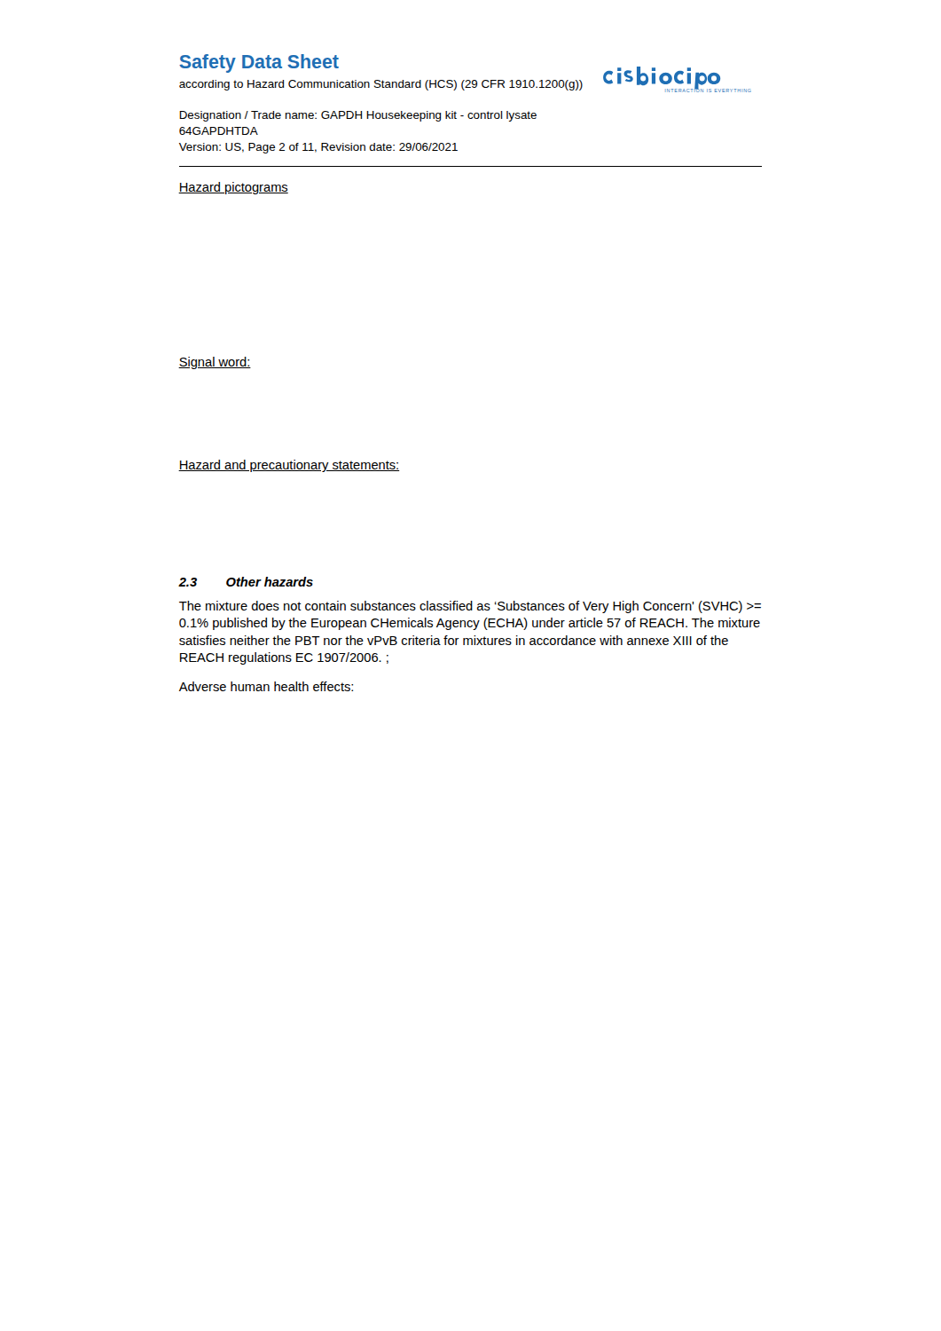Safety Data Sheet
according to Hazard Communication Standard (HCS) (29 CFR 1910.1200(g))
Designation / Trade name: GAPDH Housekeeping kit - control lysate 64GAPDHTDA
Version: US, Page 2 of 11, Revision date: 29/06/2021
INTERACTION IS EVERYTHING
Hazard pictograms
Signal word:
Hazard and precautionary statements:
2.3 Other hazards
The mixture does not contain substances classified as ‘Substances of Very High Concern' (SVHC) >= 0.1% published by the European CHemicals Agency (ECHA) under article 57 of REACH. The mixture satisfies neither the PBT nor the vPvB criteria for mixtures in accordance with annexe XIII of the REACH regulations EC 1907/2006. ;
Adverse human health effects: